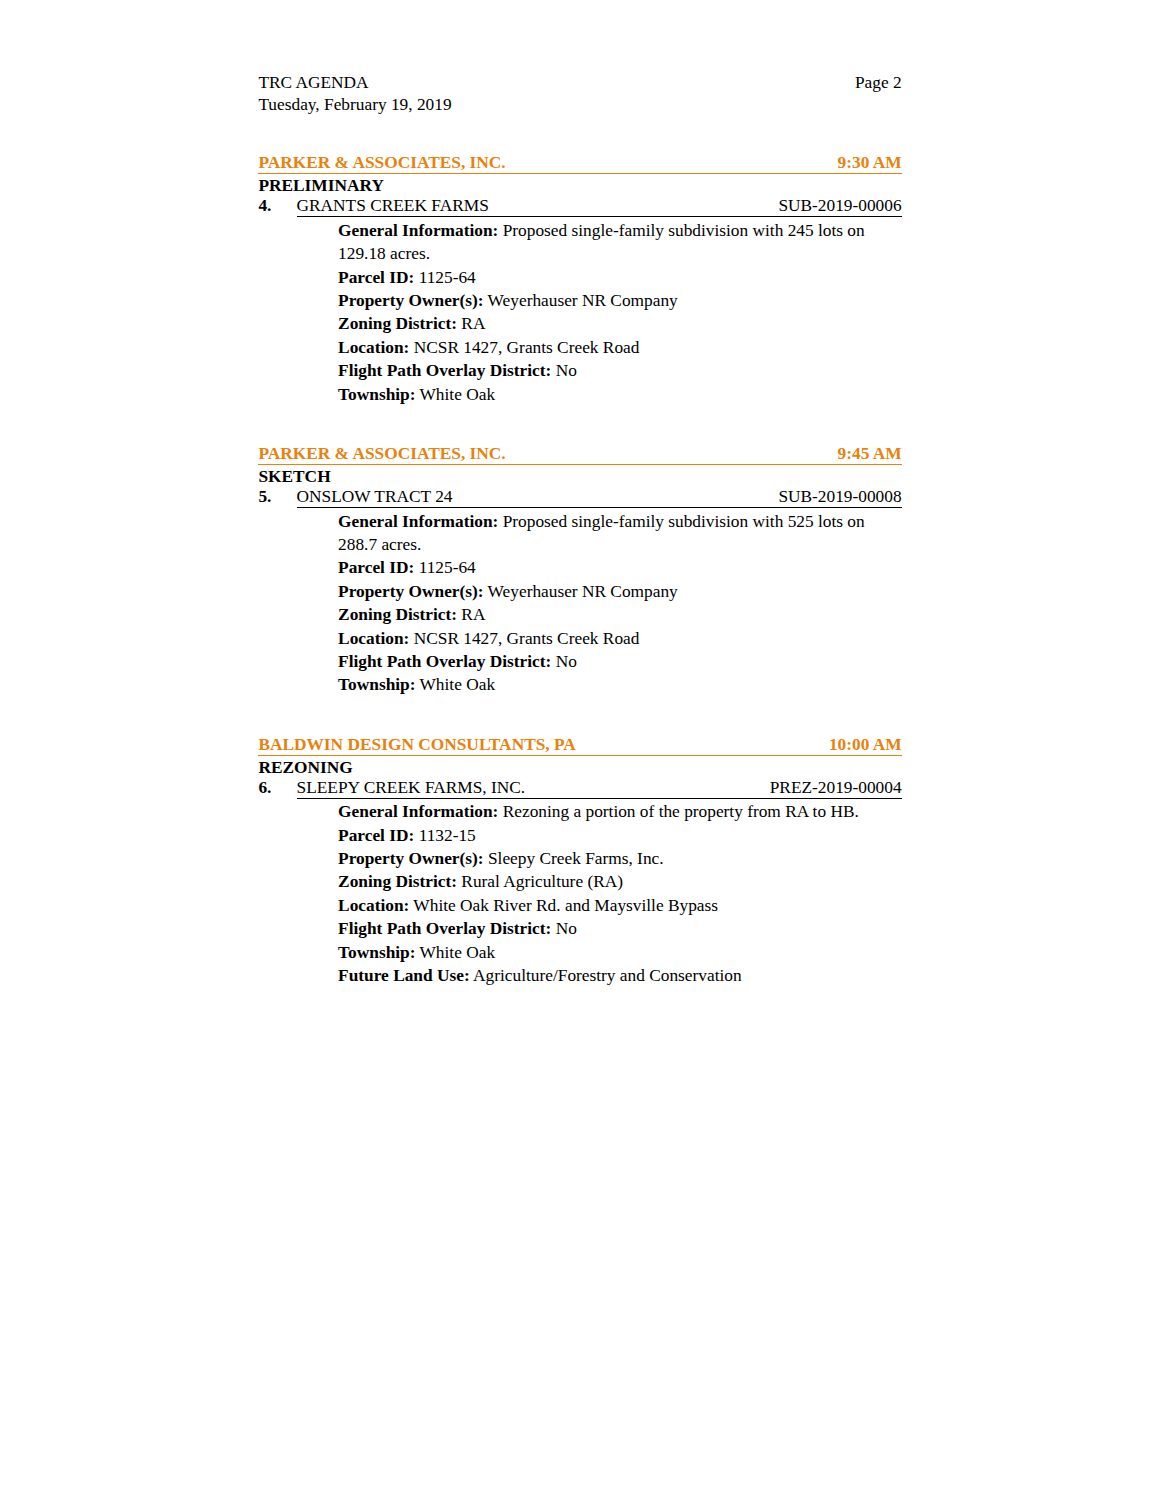TRC AGENDA
Tuesday, February 19, 2019
Page 2
PARKER & ASSOCIATES, INC. 9:30 AM
PRELIMINARY
4. GRANTS CREEK FARMS SUB-2019-00006
General Information: Proposed single-family subdivision with 245 lots on 129.18 acres.
Parcel ID: 1125-64
Property Owner(s): Weyerhauser NR Company
Zoning District: RA
Location: NCSR 1427, Grants Creek Road
Flight Path Overlay District: No
Township: White Oak
PARKER & ASSOCIATES, INC. 9:45 AM
SKETCH
5. ONSLOW TRACT 24 SUB-2019-00008
General Information: Proposed single-family subdivision with 525 lots on 288.7 acres.
Parcel ID: 1125-64
Property Owner(s): Weyerhauser NR Company
Zoning District: RA
Location: NCSR 1427, Grants Creek Road
Flight Path Overlay District: No
Township: White Oak
BALDWIN DESIGN CONSULTANTS, PA 10:00 AM
REZONING
6. SLEEPY CREEK FARMS, INC. PREZ-2019-00004
General Information: Rezoning a portion of the property from RA to HB.
Parcel ID: 1132-15
Property Owner(s): Sleepy Creek Farms, Inc.
Zoning District: Rural Agriculture (RA)
Location: White Oak River Rd. and Maysville Bypass
Flight Path Overlay District: No
Township: White Oak
Future Land Use: Agriculture/Forestry and Conservation